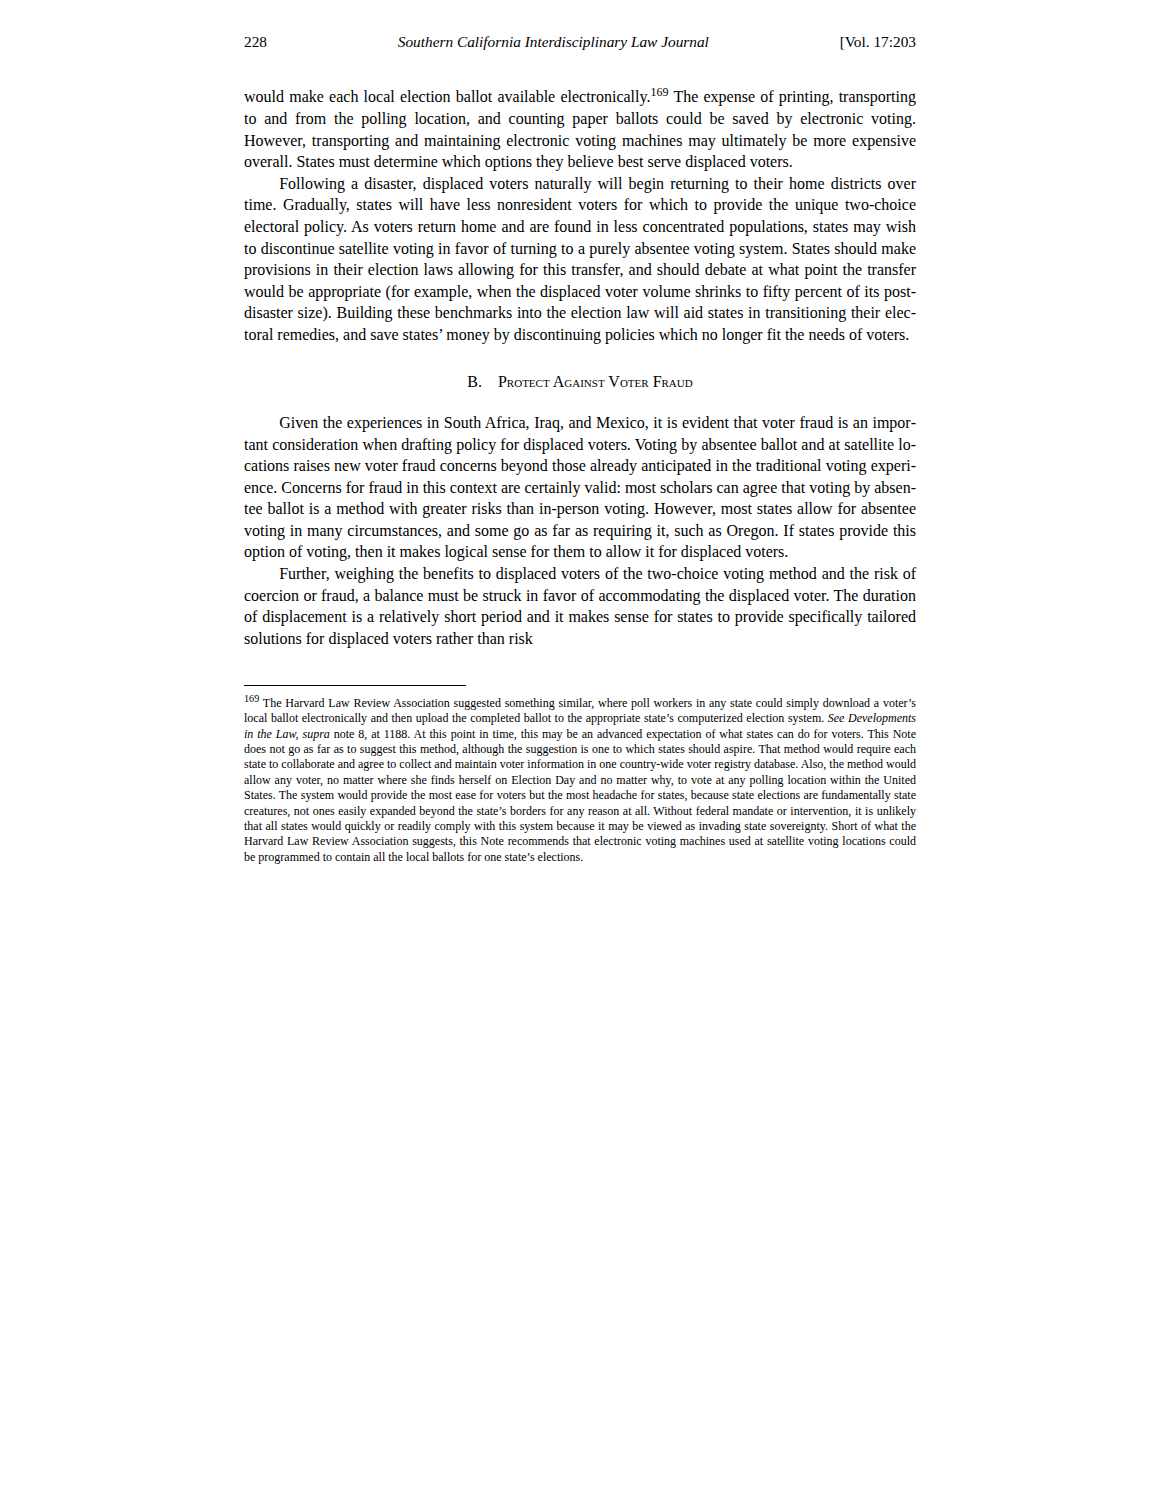228 Southern California Interdisciplinary Law Journal [Vol. 17:203
would make each local election ballot available electronically.169 The expense of printing, transporting to and from the polling location, and counting paper ballots could be saved by electronic voting. However, transporting and maintaining electronic voting machines may ultimately be more expensive overall. States must determine which options they believe best serve displaced voters.
Following a disaster, displaced voters naturally will begin returning to their home districts over time. Gradually, states will have less nonresident voters for which to provide the unique two-choice electoral policy. As voters return home and are found in less concentrated populations, states may wish to discontinue satellite voting in favor of turning to a purely absentee voting system. States should make provisions in their election laws allowing for this transfer, and should debate at what point the transfer would be appropriate (for example, when the displaced voter volume shrinks to fifty percent of its post-disaster size). Building these benchmarks into the election law will aid states in transitioning their electoral remedies, and save states’ money by discontinuing policies which no longer fit the needs of voters.
B. Protect Against Voter Fraud
Given the experiences in South Africa, Iraq, and Mexico, it is evident that voter fraud is an important consideration when drafting policy for displaced voters. Voting by absentee ballot and at satellite locations raises new voter fraud concerns beyond those already anticipated in the traditional voting experience. Concerns for fraud in this context are certainly valid: most scholars can agree that voting by absentee ballot is a method with greater risks than in-person voting. However, most states allow for absentee voting in many circumstances, and some go as far as requiring it, such as Oregon. If states provide this option of voting, then it makes logical sense for them to allow it for displaced voters.
Further, weighing the benefits to displaced voters of the two-choice voting method and the risk of coercion or fraud, a balance must be struck in favor of accommodating the displaced voter. The duration of displacement is a relatively short period and it makes sense for states to provide specifically tailored solutions for displaced voters rather than risk
169 The Harvard Law Review Association suggested something similar, where poll workers in any state could simply download a voter’s local ballot electronically and then upload the completed ballot to the appropriate state’s computerized election system. See Developments in the Law, supra note 8, at 1188. At this point in time, this may be an advanced expectation of what states can do for voters. This Note does not go as far as to suggest this method, although the suggestion is one to which states should aspire. That method would require each state to collaborate and agree to collect and maintain voter information in one country-wide voter registry database. Also, the method would allow any voter, no matter where she finds herself on Election Day and no matter why, to vote at any polling location within the United States. The system would provide the most ease for voters but the most headache for states, because state elections are fundamentally state creatures, not ones easily expanded beyond the state’s borders for any reason at all. Without federal mandate or intervention, it is unlikely that all states would quickly or readily comply with this system because it may be viewed as invading state sovereignty. Short of what the Harvard Law Review Association suggests, this Note recommends that electronic voting machines used at satellite voting locations could be programmed to contain all the local ballots for one state’s elections.